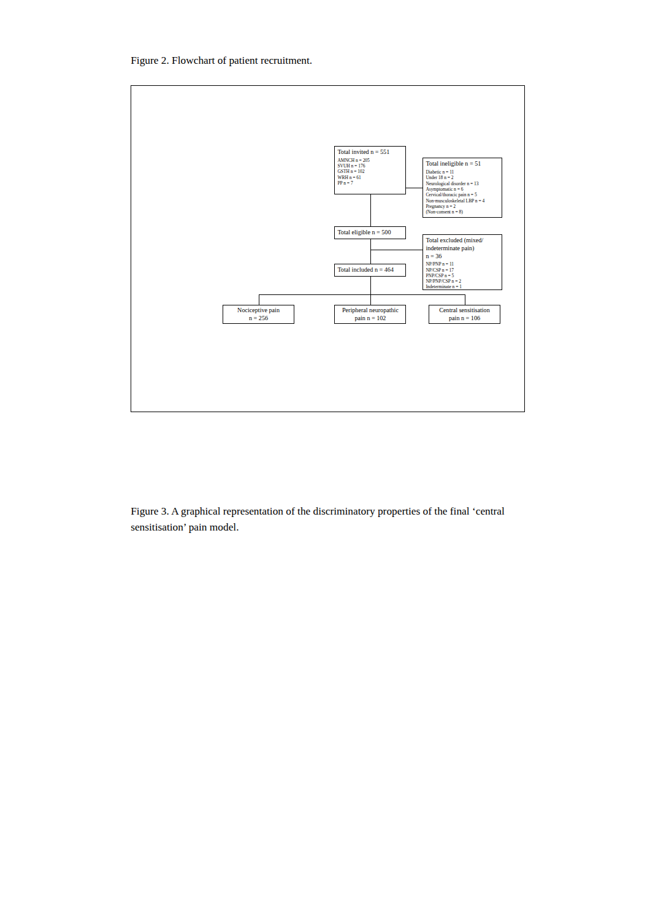Figure 2. Flowchart of patient recruitment.
Total invited n = 551
AMNCH n = 205
SVUH n = 176
GSTH n = 102
WRH n = 61
PP n = 7
Total ineligible n = 51
Diabetic n = 11
Under 18 n = 2
Neurological disorder n = 13
Asymptomatic n = 6
Cervical/thoracic pain n = 5
Non-musculoskeletal LBP n = 4
Pregnancy n = 2
(Non-consent n = 8)
Total eligible n = 500
Total excluded (mixed/
indeterminate pain)
n = 36
NP/PNP n = 11
NP/CSP n = 17
PNP/CSP n = 5
NP/PNP/CSP n = 2
Indeterminate n = 1
Total included n = 464
Nociceptive pain
n = 256
Peripheral neuropathic
pain n = 102
Central sensitisation
pain n = 106
Figure 3. A graphical representation of the discriminatory properties of the final ‘central sensitisation’ pain model.